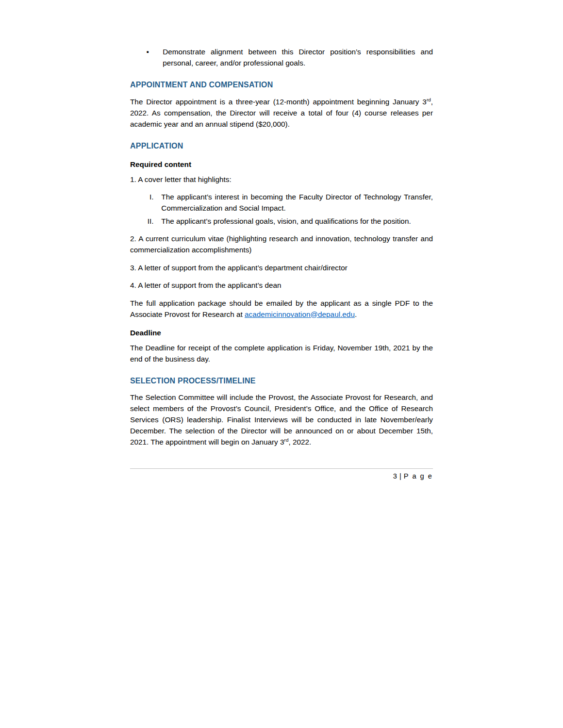Demonstrate alignment between this Director position’s responsibilities and personal, career, and/or professional goals.
APPOINTMENT AND COMPENSATION
The Director appointment is a three-year (12-month) appointment beginning January 3rd, 2022. As compensation, the Director will receive a total of four (4) course releases per academic year and an annual stipend ($20,000).
APPLICATION
Required content
1. A cover letter that highlights:
The applicant’s interest in becoming the Faculty Director of Technology Transfer, Commercialization and Social Impact.
The applicant’s professional goals, vision, and qualifications for the position.
2. A current curriculum vitae (highlighting research and innovation, technology transfer and commercialization accomplishments)
3. A letter of support from the applicant’s department chair/director
4. A letter of support from the applicant’s dean
The full application package should be emailed by the applicant as a single PDF to the Associate Provost for Research at academicinnovation@depaul.edu.
Deadline
The Deadline for receipt of the complete application is Friday, November 19th, 2021 by the end of the business day.
SELECTION PROCESS/TIMELINE
The Selection Committee will include the Provost, the Associate Provost for Research, and select members of the Provost’s Council, President’s Office, and the Office of Research Services (ORS) leadership. Finalist Interviews will be conducted in late November/early December. The selection of the Director will be announced on or about December 15th, 2021. The appointment will begin on January 3rd, 2022.
3 | P a g e